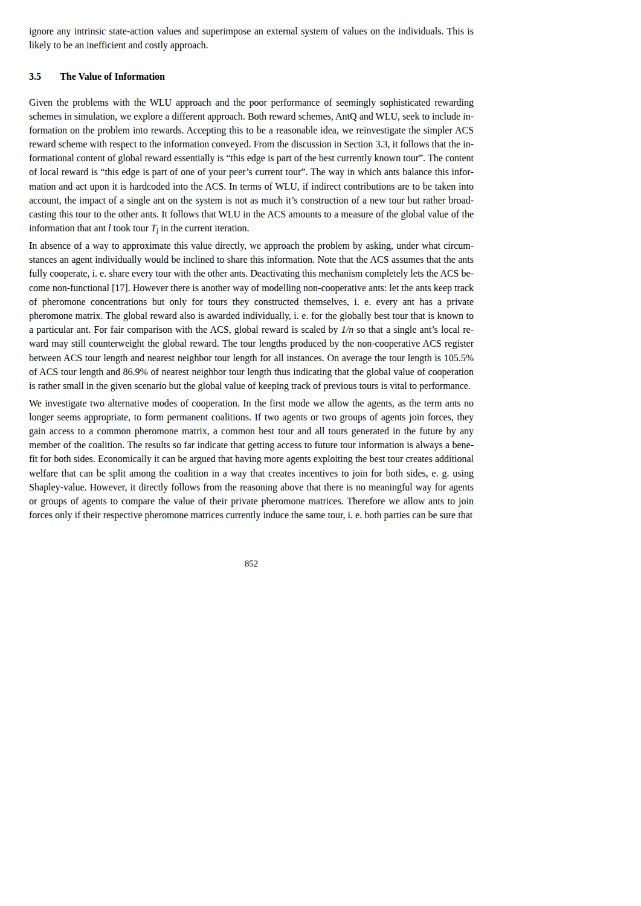ignore any intrinsic state-action values and superimpose an external system of values on the individuals. This is likely to be an inefficient and costly approach.
3.5 The Value of Information
Given the problems with the WLU approach and the poor performance of seemingly sophisticated rewarding schemes in simulation, we explore a different approach. Both reward schemes, AntQ and WLU, seek to include information on the problem into rewards. Accepting this to be a reasonable idea, we reinvestigate the simpler ACS reward scheme with respect to the information conveyed. From the discussion in Section 3.3, it follows that the informational content of global reward essentially is “this edge is part of the best currently known tour”. The content of local reward is “this edge is part of one of your peer’s current tour”. The way in which ants balance this information and act upon it is hardcoded into the ACS. In terms of WLU, if indirect contributions are to be taken into account, the impact of a single ant on the system is not as much it’s construction of a new tour but rather broadcasting this tour to the other ants. It follows that WLU in the ACS amounts to a measure of the global value of the information that ant l took tour Tl in the current iteration.
In absence of a way to approximate this value directly, we approach the problem by asking, under what circumstances an agent individually would be inclined to share this information. Note that the ACS assumes that the ants fully cooperate, i. e. share every tour with the other ants. Deactivating this mechanism completely lets the ACS become non-functional [17]. However there is another way of modelling non-cooperative ants: let the ants keep track of pheromone concentrations but only for tours they constructed themselves, i. e. every ant has a private pheromone matrix. The global reward also is awarded individually, i. e. for the globally best tour that is known to a particular ant. For fair comparison with the ACS, global reward is scaled by 1/n so that a single ant’s local reward may still counterweight the global reward. The tour lengths produced by the non-cooperative ACS register between ACS tour length and nearest neighbor tour length for all instances. On average the tour length is 105.5% of ACS tour length and 86.9% of nearest neighbor tour length thus indicating that the global value of cooperation is rather small in the given scenario but the global value of keeping track of previous tours is vital to performance.
We investigate two alternative modes of cooperation. In the first mode we allow the agents, as the term ants no longer seems appropriate, to form permanent coalitions. If two agents or two groups of agents join forces, they gain access to a common pheromone matrix, a common best tour and all tours generated in the future by any member of the coalition. The results so far indicate that getting access to future tour information is always a benefit for both sides. Economically it can be argued that having more agents exploiting the best tour creates additional welfare that can be split among the coalition in a way that creates incentives to join for both sides, e. g. using Shapley-value. However, it directly follows from the reasoning above that there is no meaningful way for agents or groups of agents to compare the value of their private pheromone matrices. Therefore we allow ants to join forces only if their respective pheromone matrices currently induce the same tour, i. e. both parties can be sure that
852